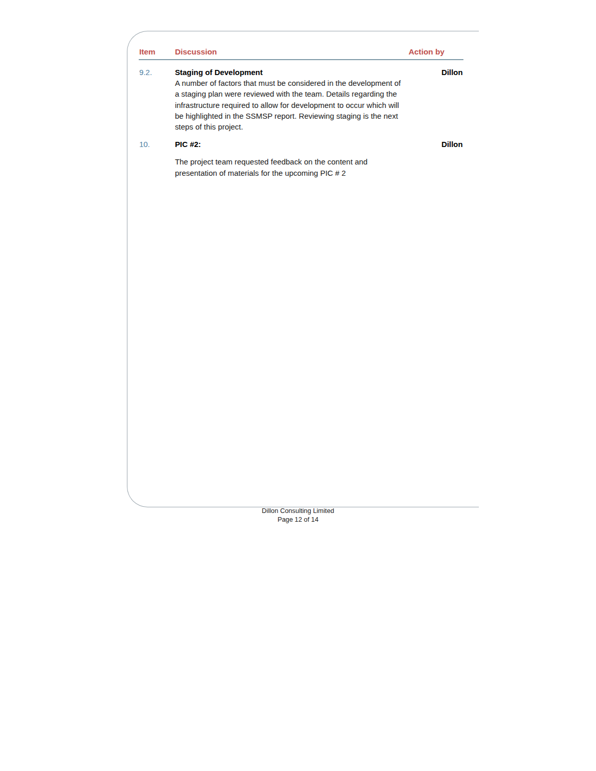| Item | Discussion | Action by |
| --- | --- | --- |
| 9.2. | Staging of Development A number of factors that must be considered in the development of a staging plan were reviewed with the team. Details regarding the infrastructure required to allow for development to occur which will be highlighted in the SSMSP report. Reviewing staging is the next steps of this project. | Dillon |
| 10. | PIC #2: | Dillon |
| | The project team requested feedback on the content and presentation of materials for the upcoming PIC # 2 | |
Dillon Consulting Limited
Page 12 of 14